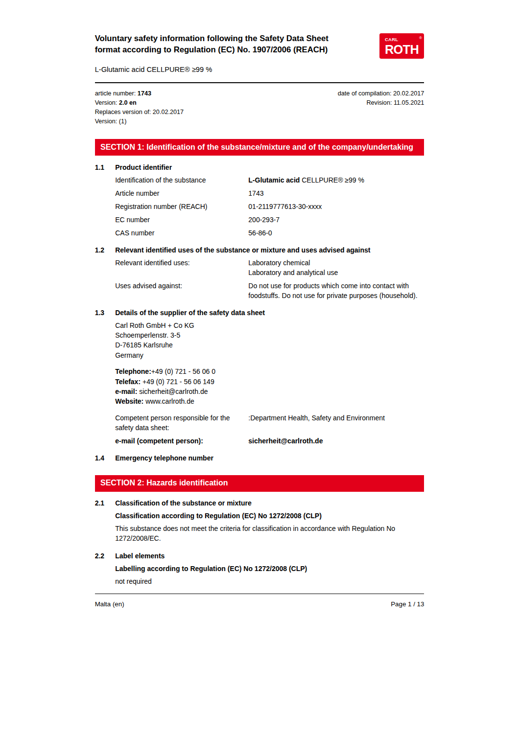Voluntary safety information following the Safety Data Sheet format according to Regulation (EC) No. 1907/2006 (REACH)
L-Glutamic acid CELLPURE® ≥99 %
®
CARL
ROTH
article number: 1743
Version: 2.0 en
Replaces version of: 20.02.2017
Version: (1)
date of compilation: 20.02.2017
Revision: 11.05.2021
SECTION 1: Identification of the substance/mixture and of the company/undertaking
1.1
Product identifier
Identification of the substance
L-Glutamic acid CELLPURE® ≥99 %
Article number
1743
Registration number (REACH)
01-2119777613-30-xxxx
EC number
200-293-7
CAS number
56-86-0
1.2
Relevant identified uses of the substance or mixture and uses advised against
Relevant identified uses:
Laboratory chemical
Laboratory and analytical use
Uses advised against:
Do not use for products which come into contact with foodstuffs. Do not use for private purposes (household).
1.3
Details of the supplier of the safety data sheet
Carl Roth GmbH + Co KG
Schoemperlenstr. 3-5
D-76185 Karlsruhe
Germany
Telephone:+49 (0) 721 - 56 06 0
Telefax: +49 (0) 721 - 56 06 149
e-mail: sicherheit@carlroth.de
Website: www.carlroth.de
Competent person responsible for the safety data sheet:
:Department Health, Safety and Environment
e-mail (competent person):
sicherheit@carlroth.de
1.4
Emergency telephone number
SECTION 2: Hazards identification
2.1
Classification of the substance or mixture
Classification according to Regulation (EC) No 1272/2008 (CLP)
This substance does not meet the criteria for classification in accordance with Regulation No 1272/2008/EC.
2.2
Label elements
Labelling according to Regulation (EC) No 1272/2008 (CLP)
not required
Malta (en)
Page 1 / 13